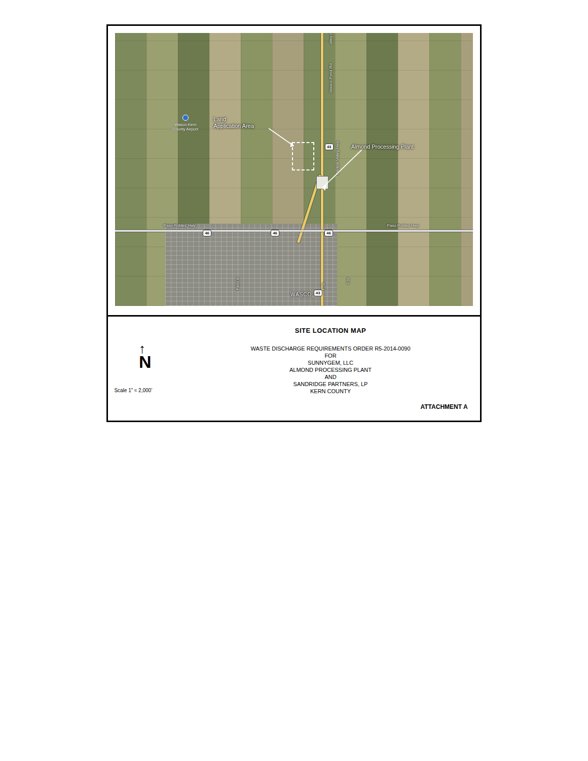Wasco-Kern
County Airport
43
46
46
46
43
alley Hwy
Wasco-Pond Rd
Central Valley Hwy
J St
F St
Palm A
Paso Robles Hwy
Paso Robles Hwy
WASCO
Land
Application Area
Almond Processing Plant
↑ N
Scale 1” ≈ 2,000’
SITE LOCATION MAP
WASTE DISCHARGE REQUIREMENTS ORDER R5-2014-0090
FOR
SUNNYGEM, LLC
ALMOND PROCESSING PLANT
AND
SANDRIDGE PARTNERS, LP
KERN COUNTY
ATTACHMENT A